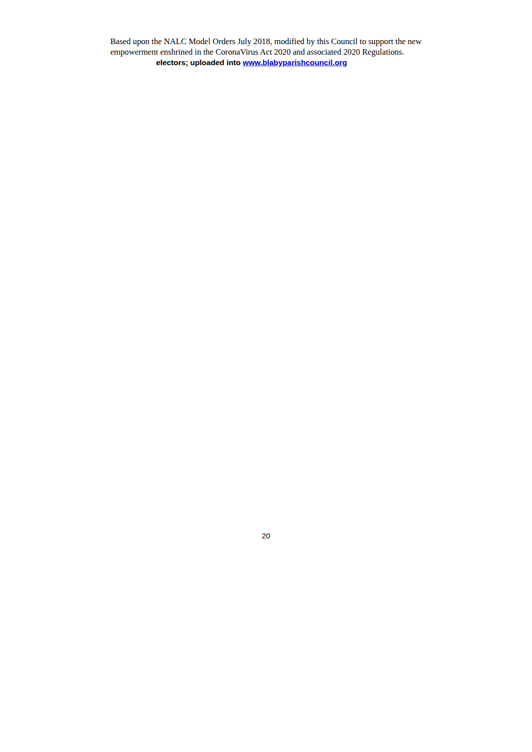Based upon the NALC Model Orders July 2018, modified by this Council to support the new empowerment enshrined in the CoronaVirus Act 2020 and associated 2020 Regulations.
electors; uploaded into www.blabyparishcouncil.org
20